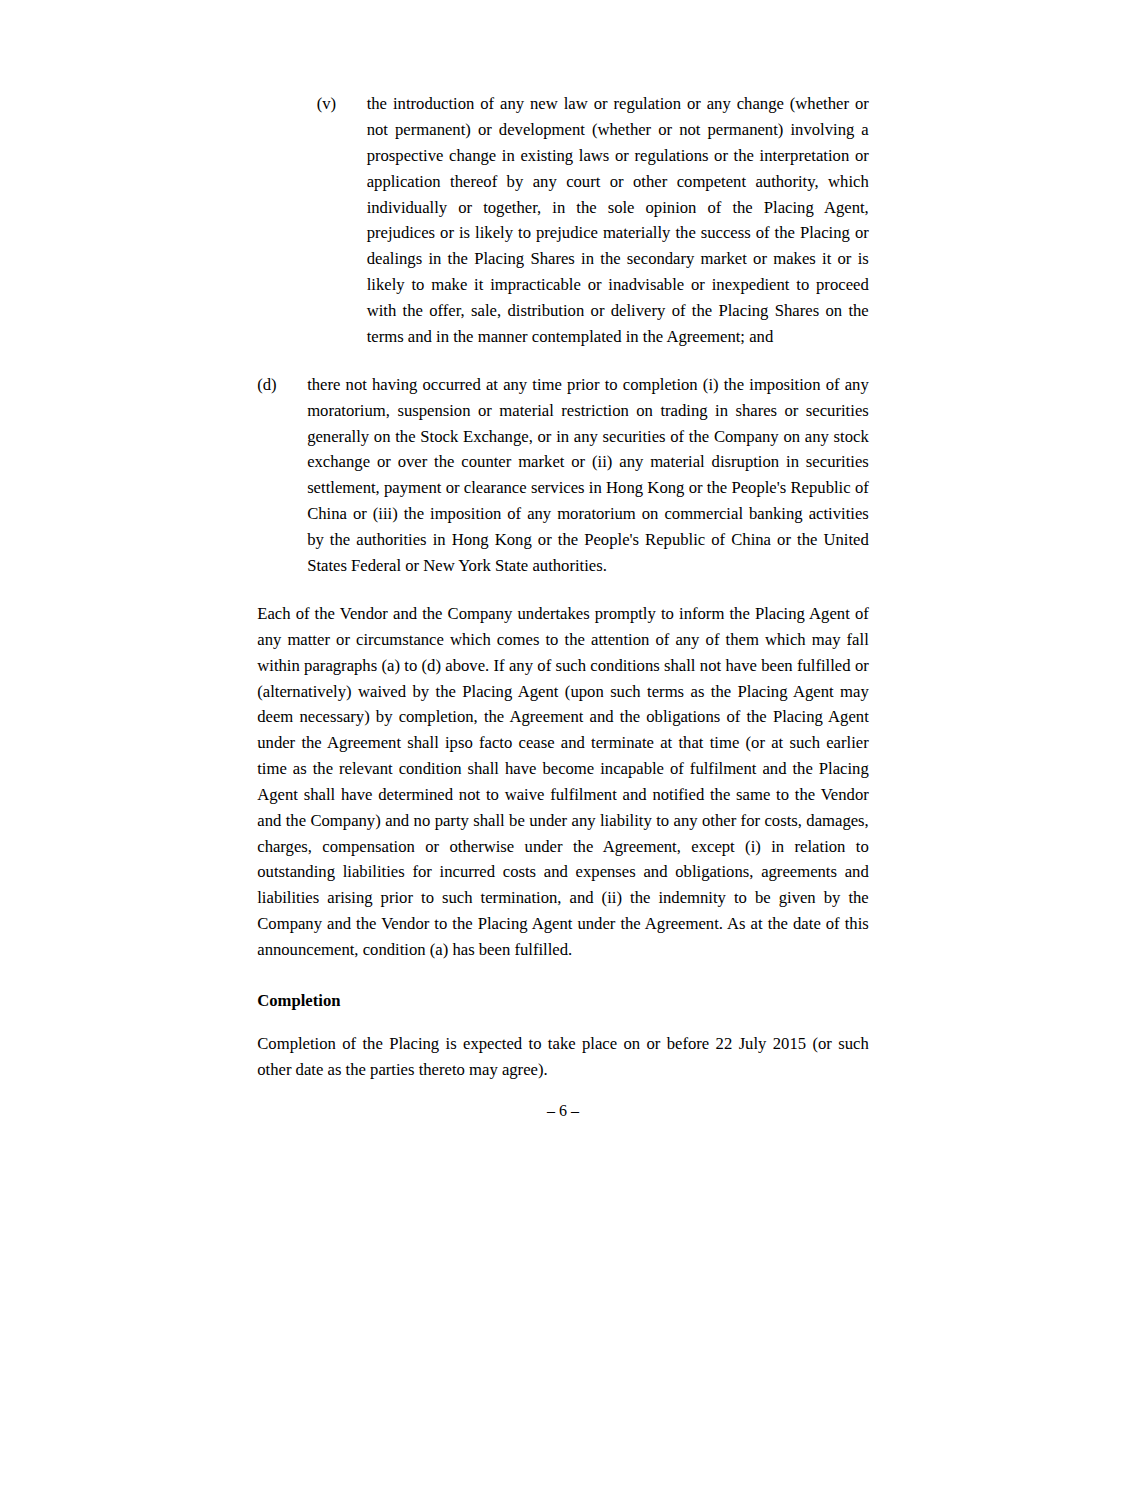(v)
the introduction of any new law or regulation or any change (whether or not permanent) or development (whether or not permanent) involving a prospective change in existing laws or regulations or the interpretation or application thereof by any court or other competent authority, which individually or together, in the sole opinion of the Placing Agent, prejudices or is likely to prejudice materially the success of the Placing or dealings in the Placing Shares in the secondary market or makes it or is likely to make it impracticable or inadvisable or inexpedient to proceed with the offer, sale, distribution or delivery of the Placing Shares on the terms and in the manner contemplated in the Agreement; and
(d)
there not having occurred at any time prior to completion (i) the imposition of any moratorium, suspension or material restriction on trading in shares or securities generally on the Stock Exchange, or in any securities of the Company on any stock exchange or over the counter market or (ii) any material disruption in securities settlement, payment or clearance services in Hong Kong or the People's Republic of China or (iii) the imposition of any moratorium on commercial banking activities by the authorities in Hong Kong or the People's Republic of China or the United States Federal or New York State authorities.
Each of the Vendor and the Company undertakes promptly to inform the Placing Agent of any matter or circumstance which comes to the attention of any of them which may fall within paragraphs (a) to (d) above. If any of such conditions shall not have been fulfilled or (alternatively) waived by the Placing Agent (upon such terms as the Placing Agent may deem necessary) by completion, the Agreement and the obligations of the Placing Agent under the Agreement shall ipso facto cease and terminate at that time (or at such earlier time as the relevant condition shall have become incapable of fulfilment and the Placing Agent shall have determined not to waive fulfilment and notified the same to the Vendor and the Company) and no party shall be under any liability to any other for costs, damages, charges, compensation or otherwise under the Agreement, except (i) in relation to outstanding liabilities for incurred costs and expenses and obligations, agreements and liabilities arising prior to such termination, and (ii) the indemnity to be given by the Company and the Vendor to the Placing Agent under the Agreement. As at the date of this announcement, condition (a) has been fulfilled.
Completion
Completion of the Placing is expected to take place on or before 22 July 2015 (or such other date as the parties thereto may agree).
– 6 –